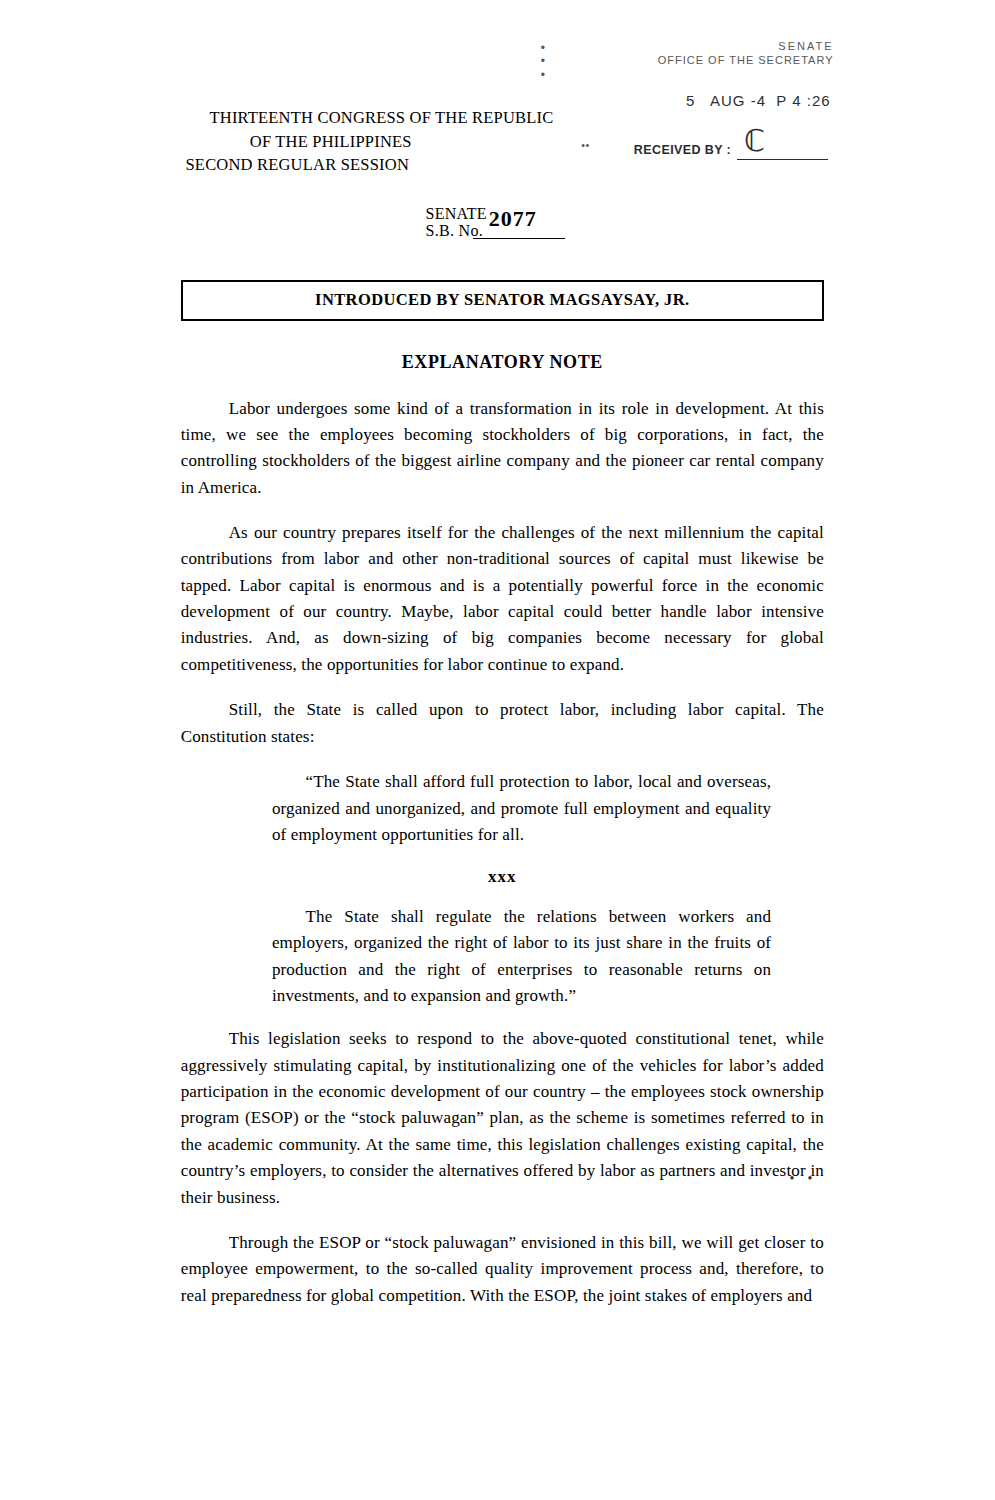• • •
SENATE OFFICE OF THE SECRETARY
5 AUG -4 P 4 :26
••
RECEIVED BY :
ℂ
THIRTEENTH CONGRESS OF THE REPUBLIC
OF THE PHILIPPINES
SECOND REGULAR SESSION
SENATE S.B. No. 2077
INTRODUCED BY SENATOR MAGSAYSAY, JR.
EXPLANATORY NOTE
Labor undergoes some kind of a transformation in its role in development. At this time, we see the employees becoming stockholders of big corporations, in fact, the controlling stockholders of the biggest airline company and the pioneer car rental company in America.
As our country prepares itself for the challenges of the next millennium the capital contributions from labor and other non-traditional sources of capital must likewise be tapped. Labor capital is enormous and is a potentially powerful force in the economic development of our country. Maybe, labor capital could better handle labor intensive industries. And, as down-sizing of big companies become necessary for global competitiveness, the opportunities for labor continue to expand.
Still, the State is called upon to protect labor, including labor capital. The Constitution states:
“The State shall afford full protection to labor, local and overseas, organized and unorganized, and promote full employment and equality of employment opportunities for all.
xxx
The State shall regulate the relations between workers and employers, organized the right of labor to its just share in the fruits of production and the right of enterprises to reasonable returns on investments, and to expansion and growth.”
This legislation seeks to respond to the above-quoted constitutional tenet, while aggressively stimulating capital, by institutionalizing one of the vehicles for labor’s added participation in the economic development of our country – the employees stock ownership program (ESOP) or the “stock paluwagan” plan, as the scheme is sometimes referred to in the academic community. At the same time, this legislation challenges existing capital, the country’s employers, to consider the alternatives offered by labor as partners and investor in their business.
Through the ESOP or “stock paluwagan” envisioned in this bill, we will get closer to employee empowerment, to the so-called quality improvement process and, therefore, to real preparedness for global competition. With the ESOP, the joint stakes of employers and
• •